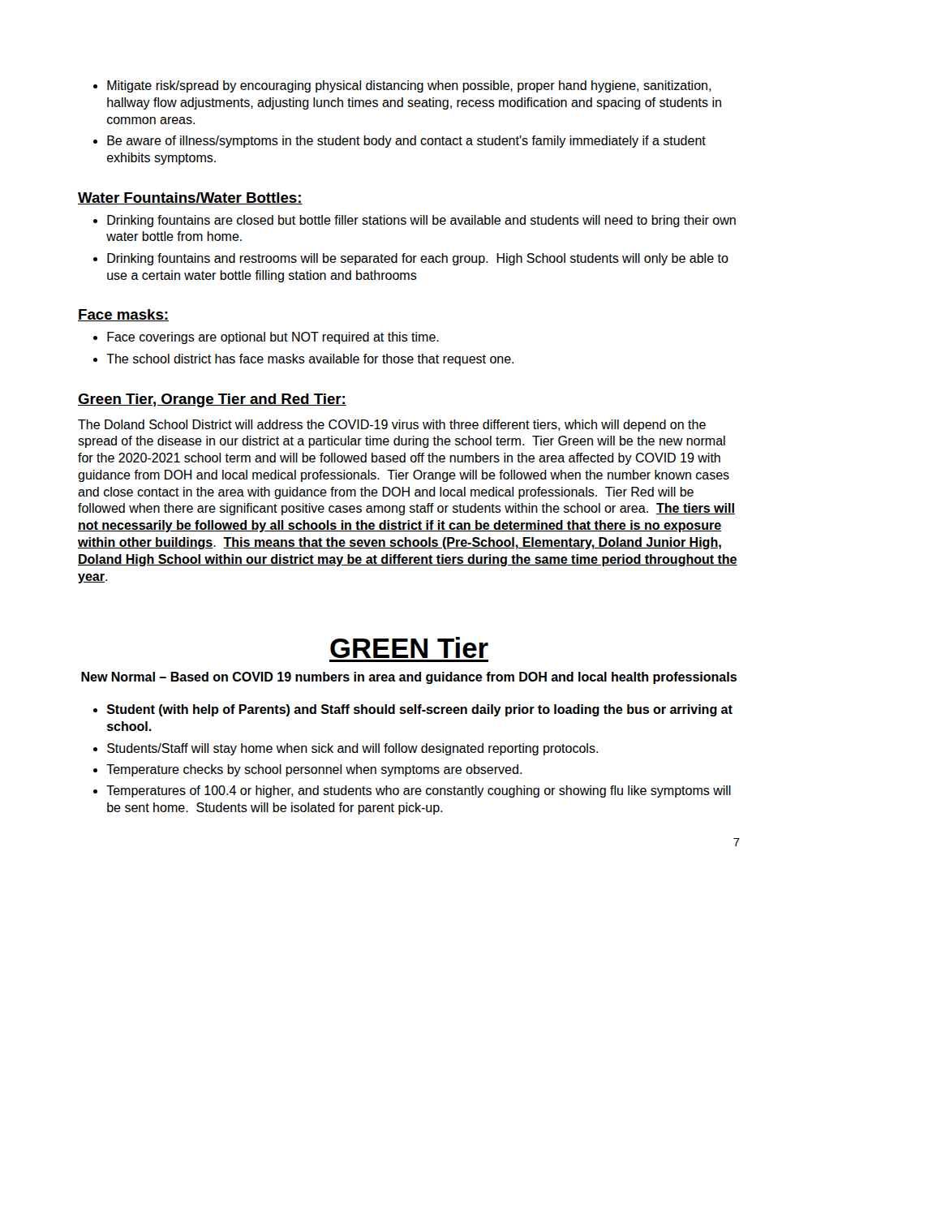Mitigate risk/spread by encouraging physical distancing when possible, proper hand hygiene, sanitization, hallway flow adjustments, adjusting lunch times and seating, recess modification and spacing of students in common areas.
Be aware of illness/symptoms in the student body and contact a student's family immediately if a student exhibits symptoms.
Water Fountains/Water Bottles:
Drinking fountains are closed but bottle filler stations will be available and students will need to bring their own water bottle from home.
Drinking fountains and restrooms will be separated for each group. High School students will only be able to use a certain water bottle filling station and bathrooms
Face masks:
Face coverings are optional but NOT required at this time.
The school district has face masks available for those that request one.
Green Tier, Orange Tier and Red Tier:
The Doland School District will address the COVID-19 virus with three different tiers, which will depend on the spread of the disease in our district at a particular time during the school term. Tier Green will be the new normal for the 2020-2021 school term and will be followed based off the numbers in the area affected by COVID 19 with guidance from DOH and local medical professionals. Tier Orange will be followed when the number known cases and close contact in the area with guidance from the DOH and local medical professionals. Tier Red will be followed when there are significant positive cases among staff or students within the school or area. The tiers will not necessarily be followed by all schools in the district if it can be determined that there is no exposure within other buildings. This means that the seven schools (Pre-School, Elementary, Doland Junior High, Doland High School within our district may be at different tiers during the same time period throughout the year.
GREEN Tier
New Normal – Based on COVID 19 numbers in area and guidance from DOH and local health professionals
Student (with help of Parents) and Staff should self-screen daily prior to loading the bus or arriving at school.
Students/Staff will stay home when sick and will follow designated reporting protocols.
Temperature checks by school personnel when symptoms are observed.
Temperatures of 100.4 or higher, and students who are constantly coughing or showing flu like symptoms will be sent home. Students will be isolated for parent pick-up.
7